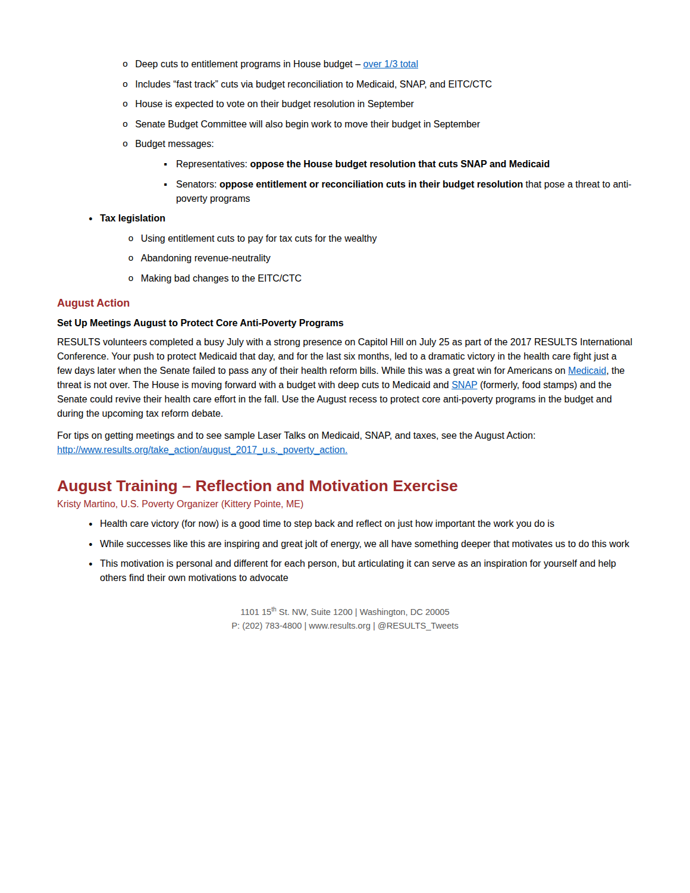Deep cuts to entitlement programs in House budget – over 1/3 total
Includes “fast track” cuts via budget reconciliation to Medicaid, SNAP, and EITC/CTC
House is expected to vote on their budget resolution in September
Senate Budget Committee will also begin work to move their budget in September
Budget messages:
Representatives: oppose the House budget resolution that cuts SNAP and Medicaid
Senators: oppose entitlement or reconciliation cuts in their budget resolution that pose a threat to anti-poverty programs
Tax legislation
Using entitlement cuts to pay for tax cuts for the wealthy
Abandoning revenue-neutrality
Making bad changes to the EITC/CTC
August Action
Set Up Meetings August to Protect Core Anti-Poverty Programs
RESULTS volunteers completed a busy July with a strong presence on Capitol Hill on July 25 as part of the 2017 RESULTS International Conference. Your push to protect Medicaid that day, and for the last six months, led to a dramatic victory in the health care fight just a few days later when the Senate failed to pass any of their health reform bills. While this was a great win for Americans on Medicaid, the threat is not over. The House is moving forward with a budget with deep cuts to Medicaid and SNAP (formerly, food stamps) and the Senate could revive their health care effort in the fall. Use the August recess to protect core anti-poverty programs in the budget and during the upcoming tax reform debate.
For tips on getting meetings and to see sample Laser Talks on Medicaid, SNAP, and taxes, see the August Action: http://www.results.org/take_action/august_2017_u.s._poverty_action.
August Training – Reflection and Motivation Exercise
Kristy Martino, U.S. Poverty Organizer (Kittery Pointe, ME)
Health care victory (for now) is a good time to step back and reflect on just how important the work you do is
While successes like this are inspiring and great jolt of energy, we all have something deeper that motivates us to do this work
This motivation is personal and different for each person, but articulating it can serve as an inspiration for yourself and help others find their own motivations to advocate
1101 15th St. NW, Suite 1200 | Washington, DC 20005
P: (202) 783-4800 | www.results.org | @RESULTS_Tweets